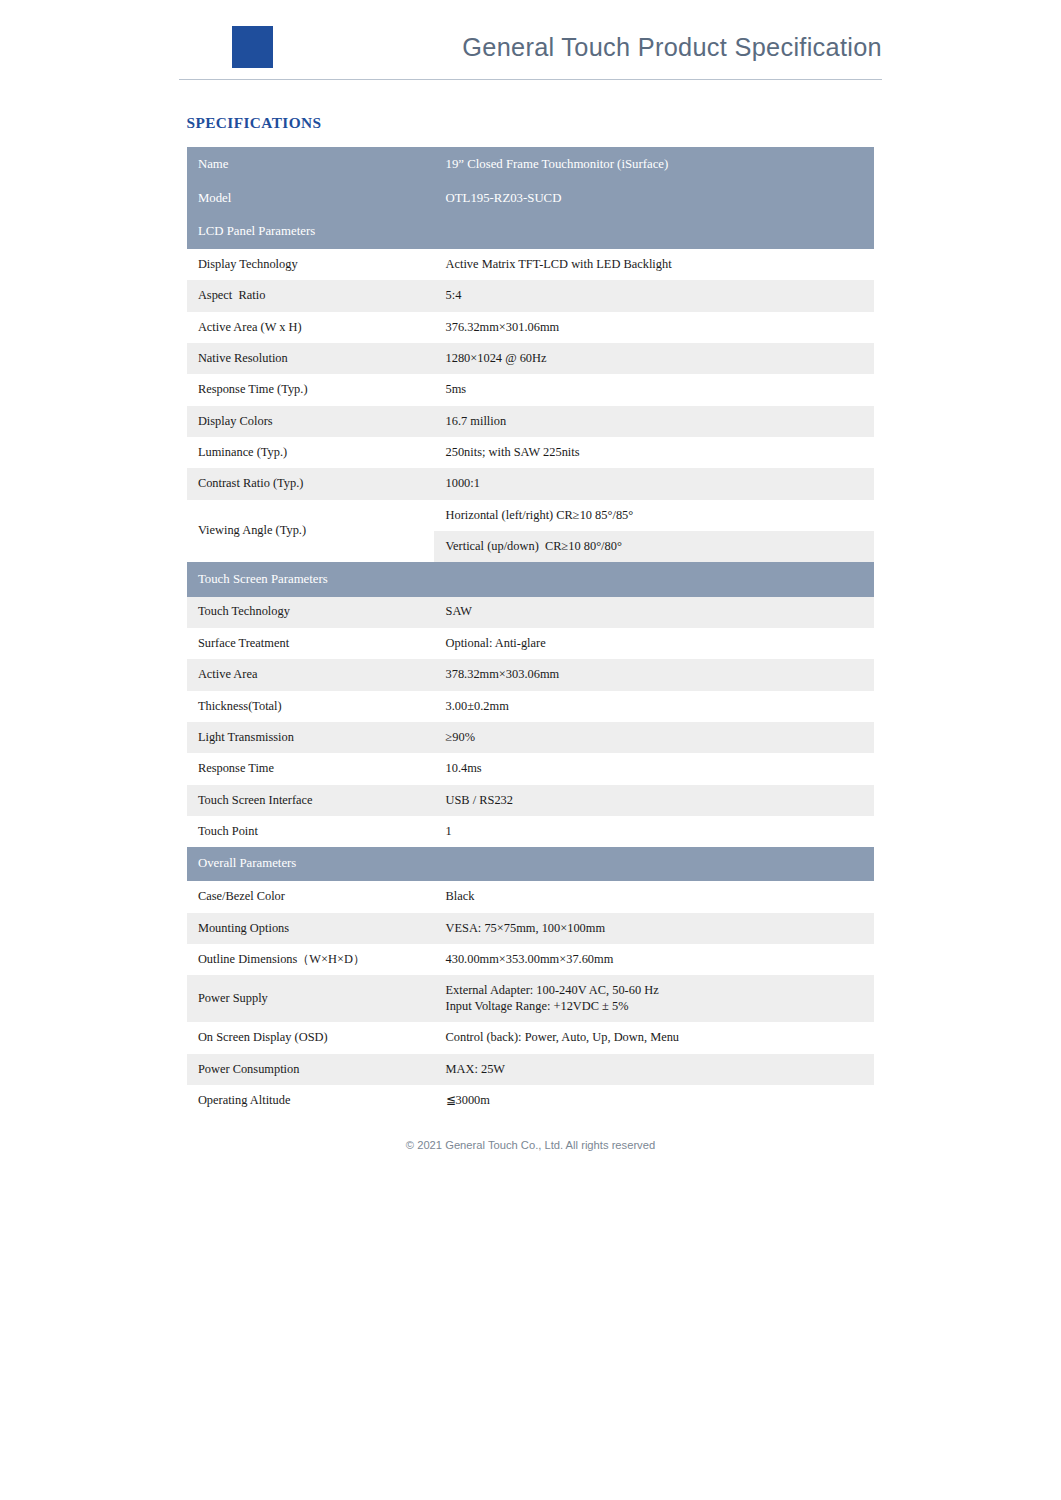General Touch Product Specification
SPECIFICATIONS
| Name | 19” Closed Frame Touchmonitor (iSurface) |
| Model | OTL195-RZ03-SUCD |
| LCD Panel Parameters | |
| Display Technology | Active Matrix TFT-LCD with LED Backlight |
| Aspect Ratio | 5:4 |
| Active Area (W x H) | 376.32mm×301.06mm |
| Native Resolution | 1280×1024 @ 60Hz |
| Response Time (Typ.) | 5ms |
| Display Colors | 16.7 million |
| Luminance (Typ.) | 250nits; with SAW 225nits |
| Contrast Ratio (Typ.) | 1000:1 |
| Viewing Angle (Typ.) | Horizontal (left/right) CR≥10 85°/85° |
| Vertical (up/down) CR≥10 80°/80° |
| Touch Screen Parameters | |
| Touch Technology | SAW |
| Surface Treatment | Optional: Anti-glare |
| Active Area | 378.32mm×303.06mm |
| Thickness(Total) | 3.00±0.2mm |
| Light Transmission | ≥90% |
| Response Time | 10.4ms |
| Touch Screen Interface | USB / RS232 |
| Touch Point | 1 |
| Overall Parameters | |
| Case/Bezel Color | Black |
| Mounting Options | VESA: 75×75mm, 100×100mm |
| Outline Dimensions（W×H×D） | 430.00mm×353.00mm×37.60mm |
| Power Supply | External Adapter: 100-240V AC, 50-60 Hz Input Voltage Range: +12VDC ± 5% |
| On Screen Display (OSD) | Control (back): Power, Auto, Up, Down, Menu |
| Power Consumption | MAX: 25W |
| Operating Altitude | ≦3000m |
© 2021 General Touch Co., Ltd. All rights reserved